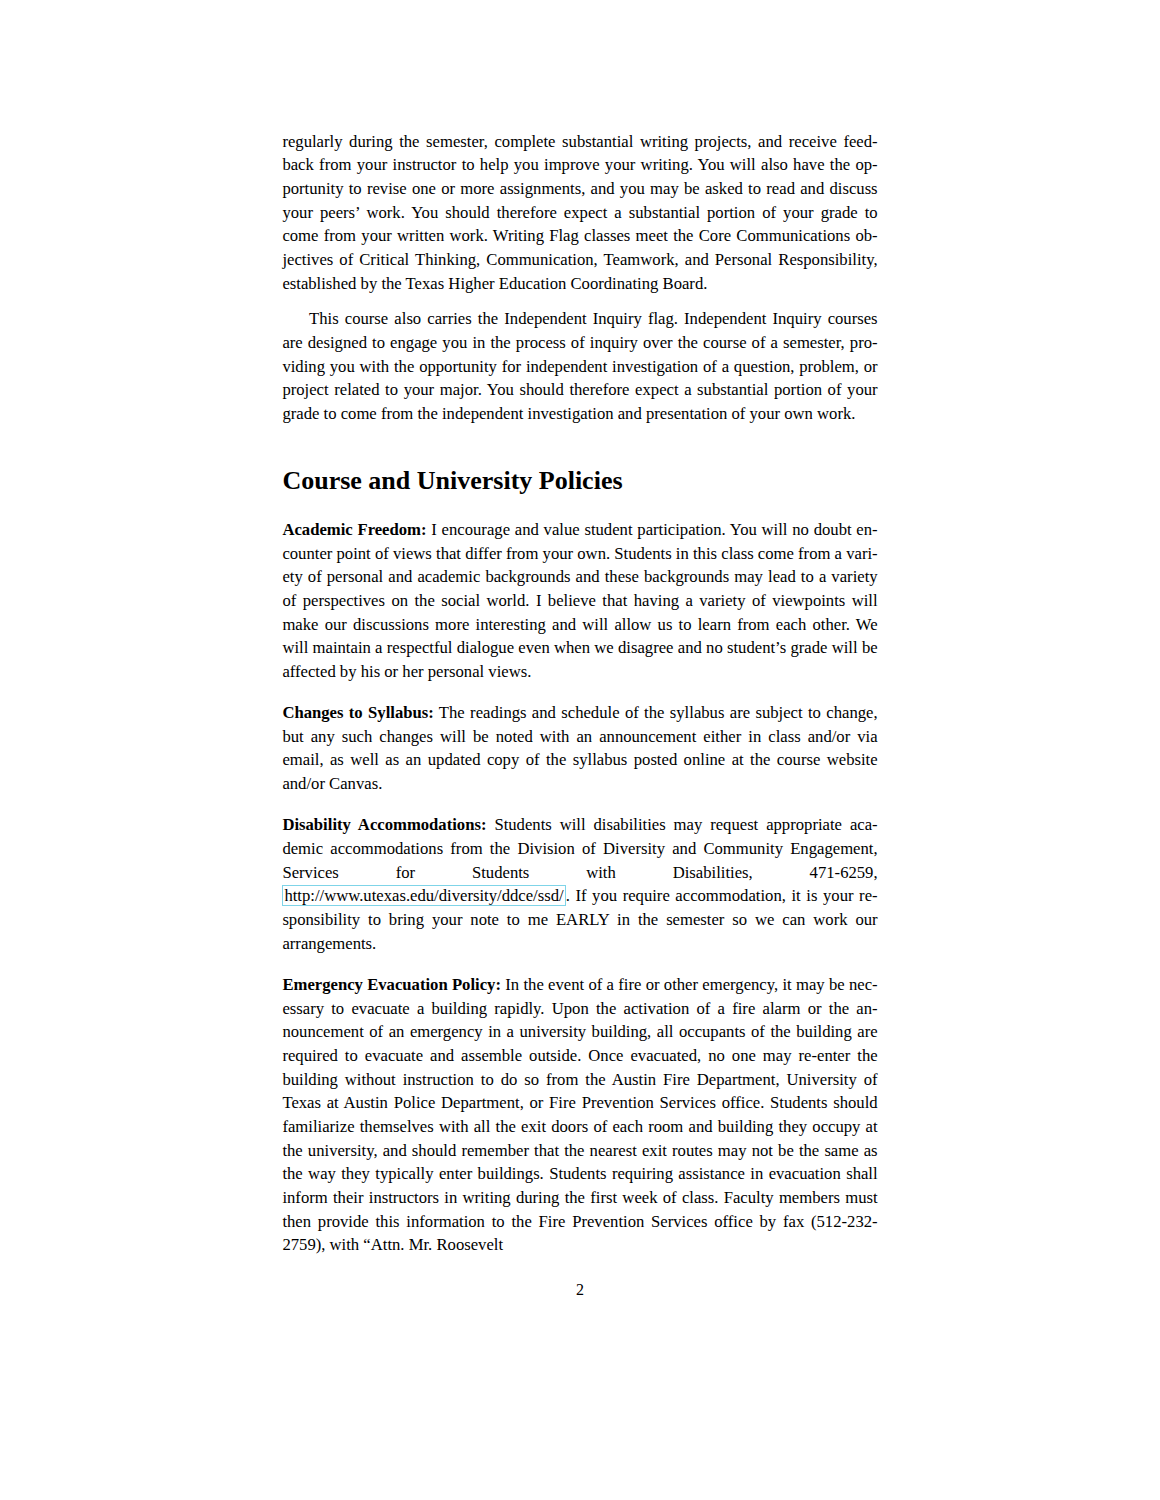regularly during the semester, complete substantial writing projects, and receive feedback from your instructor to help you improve your writing. You will also have the opportunity to revise one or more assignments, and you may be asked to read and discuss your peers’ work. You should therefore expect a substantial portion of your grade to come from your written work. Writing Flag classes meet the Core Communications objectives of Critical Thinking, Communication, Teamwork, and Personal Responsibility, established by the Texas Higher Education Coordinating Board.
This course also carries the Independent Inquiry flag. Independent Inquiry courses are designed to engage you in the process of inquiry over the course of a semester, providing you with the opportunity for independent investigation of a question, problem, or project related to your major. You should therefore expect a substantial portion of your grade to come from the independent investigation and presentation of your own work.
Course and University Policies
Academic Freedom: I encourage and value student participation. You will no doubt encounter point of views that differ from your own. Students in this class come from a variety of personal and academic backgrounds and these backgrounds may lead to a variety of perspectives on the social world. I believe that having a variety of viewpoints will make our discussions more interesting and will allow us to learn from each other. We will maintain a respectful dialogue even when we disagree and no student’s grade will be affected by his or her personal views.
Changes to Syllabus: The readings and schedule of the syllabus are subject to change, but any such changes will be noted with an announcement either in class and/or via email, as well as an updated copy of the syllabus posted online at the course website and/or Canvas.
Disability Accommodations: Students will disabilities may request appropriate academic accommodations from the Division of Diversity and Community Engagement, Services for Students with Disabilities, 471-6259, http://www.utexas.edu/diversity/ddce/ssd/. If you require accommodation, it is your responsibility to bring your note to me EARLY in the semester so we can work our arrangements.
Emergency Evacuation Policy: In the event of a fire or other emergency, it may be necessary to evacuate a building rapidly. Upon the activation of a fire alarm or the announcement of an emergency in a university building, all occupants of the building are required to evacuate and assemble outside. Once evacuated, no one may re-enter the building without instruction to do so from the Austin Fire Department, University of Texas at Austin Police Department, or Fire Prevention Services office. Students should familiarize themselves with all the exit doors of each room and building they occupy at the university, and should remember that the nearest exit routes may not be the same as the way they typically enter buildings. Students requiring assistance in evacuation shall inform their instructors in writing during the first week of class. Faculty members must then provide this information to the Fire Prevention Services office by fax (512-232-2759), with “Attn. Mr. Roosevelt
2